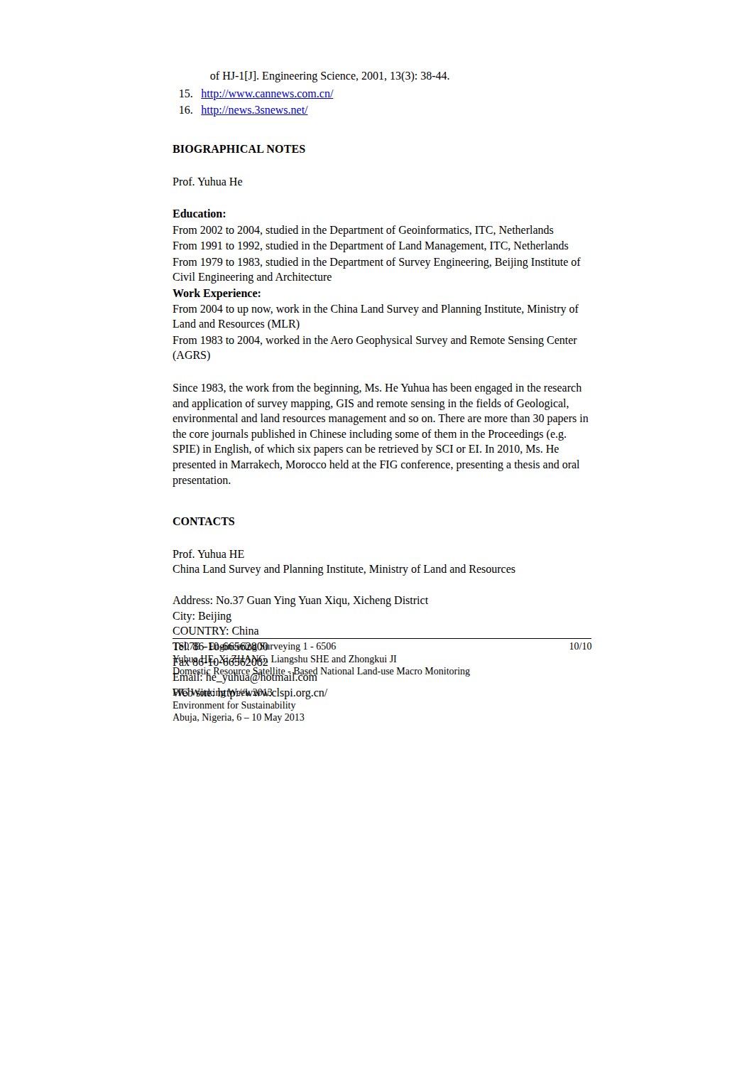of HJ-1[J]. Engineering Science, 2001, 13(3): 38-44.
15. http://www.cannews.com.cn/
16. http://news.3snews.net/
BIOGRAPHICAL NOTES
Prof. Yuhua He
Education:
From 2002 to 2004, studied in the Department of Geoinformatics, ITC, Netherlands
From 1991 to 1992, studied in the Department of Land Management, ITC, Netherlands
From 1979 to 1983, studied in the Department of Survey Engineering, Beijing Institute of Civil Engineering and Architecture
Work Experience:
From 2004 to up now, work in the China Land Survey and Planning Institute, Ministry of Land and Resources (MLR)
From 1983 to 2004, worked in the Aero Geophysical Survey and Remote Sensing Center (AGRS)
Since 1983, the work from the beginning, Ms. He Yuhua has been engaged in the research and application of survey mapping, GIS and remote sensing in the fields of Geological, environmental and land resources management and so on. There are more than 30 papers in the core journals published in Chinese including some of them in the Proceedings (e.g. SPIE) in English, of which six papers can be retrieved by SCI or EI. In 2010, Ms. He presented in Marrakech, Morocco held at the FIG conference, presenting a thesis and oral presentation.
CONTACTS
Prof. Yuhua HE
China Land Survey and Planning Institute, Ministry of Land and Resources
Address: No.37 Guan Ying Yuan Xiqu, Xicheng District
City: Beijing
COUNTRY: China
Tel. 86-10-66562800
Fax 86-10-66562082
Email: he_yuhua@hotmail.com
Web site: http://www.clspi.org.cn/
10/10
TS07E - Engineering Surveying 1 - 6506
Yuhua HE, Xi ZHANG, Liangshu SHE and Zhongkui JI
Domestic Resource Satellite - Based National Land-use Macro Monitoring
FIG Working Week 2013
Environment for Sustainability
Abuja, Nigeria, 6 – 10 May 2013